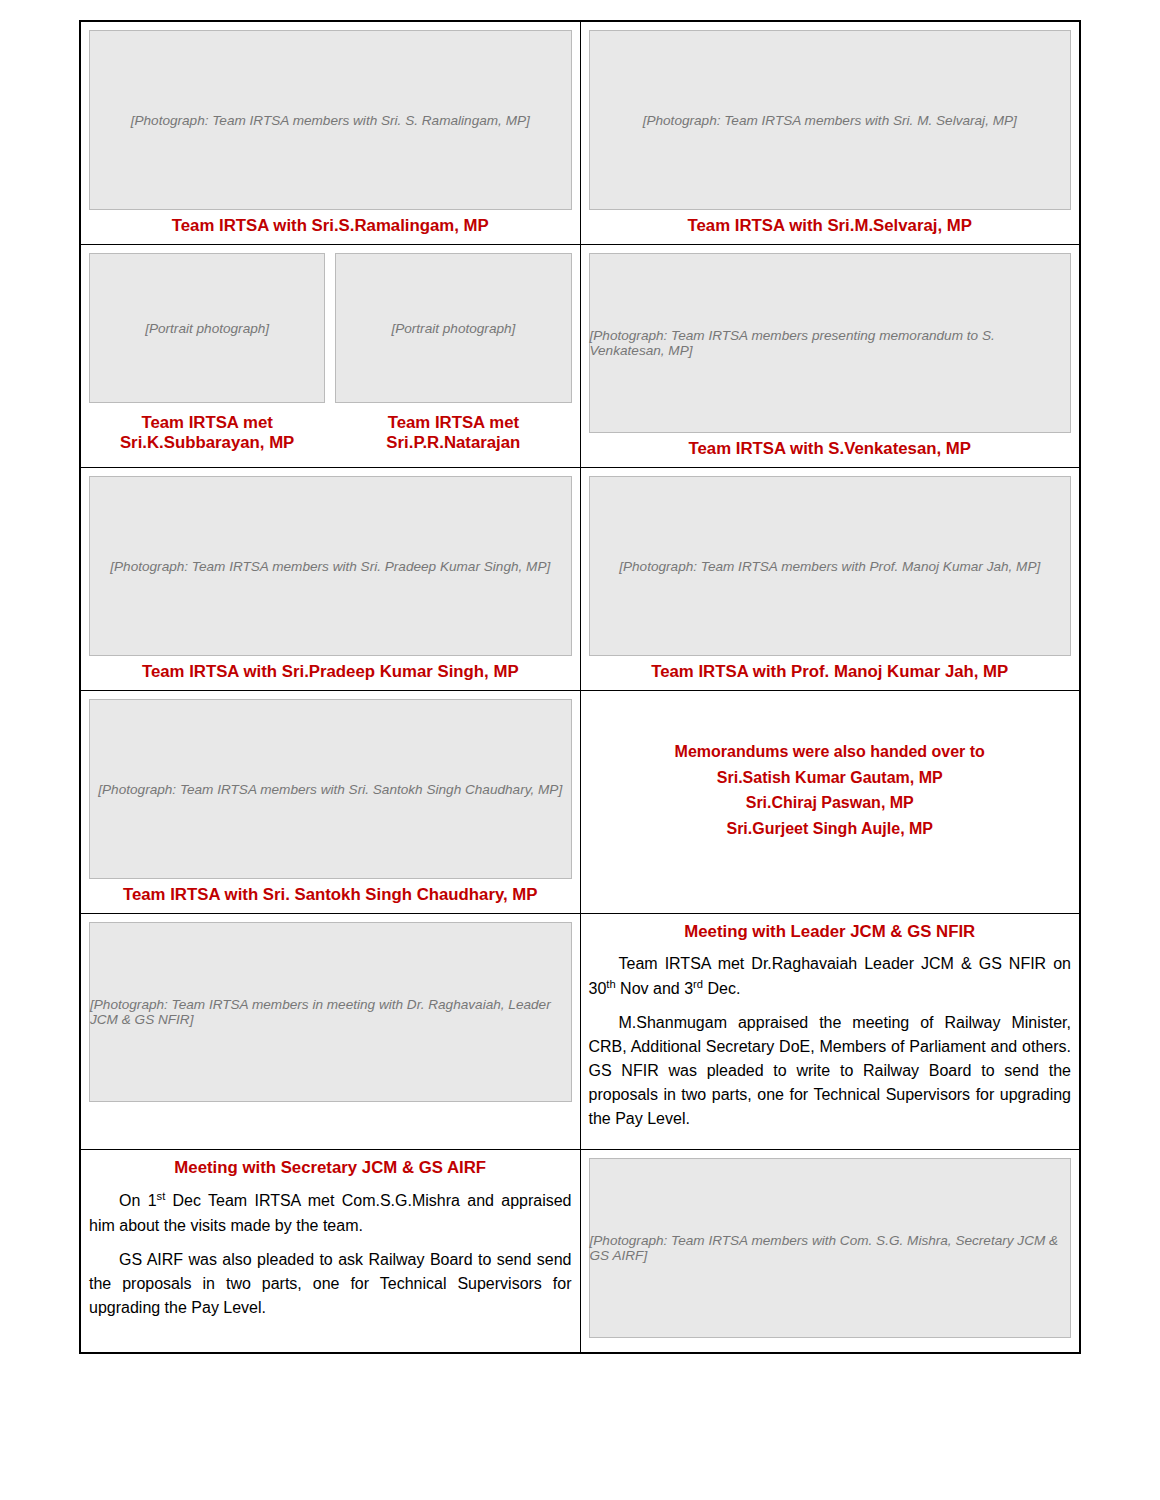| [Photograph: Team IRTSA members with Sri. S. Ramalingam, MP] Team IRTSA with Sri.S.Ramalingam, MP | [Photograph: Team IRTSA members with Sri. M. Selvaraj, MP] Team IRTSA with Sri.M.Selvaraj, MP |
| [Portrait photograph] [Portrait photograph] Team IRTSA met Sri.K.Subbarayan, MP Team IRTSA met Sri.P.R.Natarajan | [Photograph: Team IRTSA members presenting memorandum to S. Venkatesan, MP] Team IRTSA with S.Venkatesan, MP |
| [Photograph: Team IRTSA members with Sri. Pradeep Kumar Singh, MP] Team IRTSA with Sri.Pradeep Kumar Singh, MP | [Photograph: Team IRTSA members with Prof. Manoj Kumar Jah, MP] Team IRTSA with Prof. Manoj Kumar Jah, MP |
| [Photograph: Team IRTSA members with Sri. Santokh Singh Chaudhary, MP] Team IRTSA with Sri. Santokh Singh Chaudhary, MP | Memorandums were also handed over to Sri.Satish Kumar Gautam, MP Sri.Chiraj Paswan, MP Sri.Gurjeet Singh Aujle, MP |
| [Photograph: Team IRTSA members in meeting with Dr. Raghavaiah, Leader JCM & GS NFIR] | Meeting with Leader JCM & GS NFIR Team IRTSA met Dr.Raghavaiah Leader JCM & GS NFIR on 30 th Nov and 3 rd Dec. M.Shanmugam appraised the meeting of Railway Minister, CRB, Additional Secretary DoE, Members of Parliament and others. GS NFIR was pleaded to write to Railway Board to send the proposals in two parts, one for Technical Supervisors for upgrading the Pay Level. |
| Meeting with Secretary JCM & GS AIRF On 1 st Dec Team IRTSA met Com.S.G.Mishra and appraised him about the visits made by the team. GS AIRF was also pleaded to ask Railway Board to send send the proposals in two parts, one for Technical Supervisors for upgrading the Pay Level. | [Photograph: Team IRTSA members with Com. S.G. Mishra, Secretary JCM & GS AIRF] |